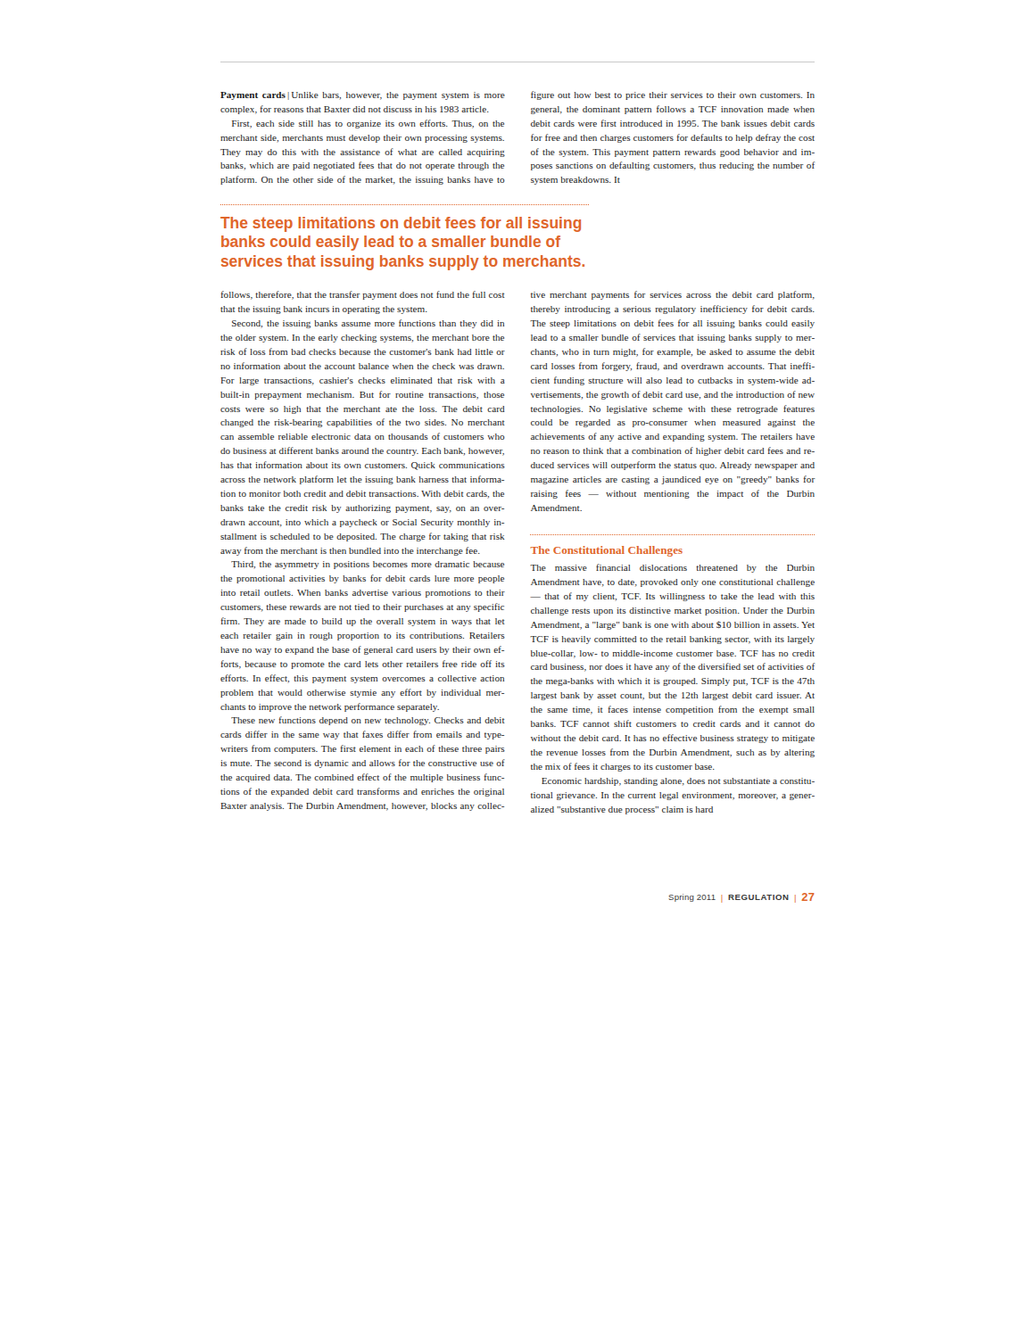Payment cards|Unlike bars, however, the payment system is more complex, for reasons that Baxter did not discuss in his 1983 article.
First, each side still has to organize its own efforts. Thus, on the merchant side, merchants must develop their own processing systems. They may do this with the assistance of what are called acquiring banks, which are paid negotiated fees that do not operate through the platform. On the other side of the market, the issuing banks have to figure out how best to price their services to their own customers. In general, the dominant pattern follows a TCF innovation made when debit cards were first introduced in 1995. The bank issues debit cards for free and then charges customers for defaults to help defray the cost of the system. This payment pattern rewards good behavior and imposes sanctions on defaulting customers, thus reducing the number of system breakdowns. It
The steep limitations on debit fees for all issuing banks could easily lead to a smaller bundle of services that issuing banks supply to merchants.
follows, therefore, that the transfer payment does not fund the full cost that the issuing bank incurs in operating the system.
Second, the issuing banks assume more functions than they did in the older system. In the early checking systems, the merchant bore the risk of loss from bad checks because the customer's bank had little or no information about the account balance when the check was drawn. For large transactions, cashier's checks eliminated that risk with a built-in prepayment mechanism. But for routine transactions, those costs were so high that the merchant ate the loss. The debit card changed the risk-bearing capabilities of the two sides. No merchant can assemble reliable electronic data on thousands of customers who do business at different banks around the country. Each bank, however, has that information about its own customers. Quick communications across the network platform let the issuing bank harness that information to monitor both credit and debit transactions. With debit cards, the banks take the credit risk by authorizing payment, say, on an overdrawn account, into which a paycheck or Social Security monthly installment is scheduled to be deposited. The charge for taking that risk away from the merchant is then bundled into the interchange fee.
Third, the asymmetry in positions becomes more dramatic because the promotional activities by banks for debit cards lure more people into retail outlets. When banks advertise various promotions to their customers, these rewards are not tied to their purchases at any specific firm. They are made to build up the overall system in ways that let each retailer gain in rough proportion to its contributions. Retailers have no way to expand the base of general card users by their own efforts, because to promote the card lets other retailers free ride off its efforts. In effect, this payment system overcomes a collective action problem that would otherwise stymie any effort by individual merchants to improve the network performance separately.
These new functions depend on new technology. Checks and debit cards differ in the same way that faxes differ from emails and typewriters from computers. The first element in each of these three pairs is mute. The second is dynamic and allows for the constructive use of the acquired data. The combined effect of the multiple business functions of the expanded debit card transforms and enriches the original Baxter analysis. The Durbin Amendment, however, blocks any collective merchant payments for services across the debit card platform, thereby introducing a serious regulatory inefficiency for debit cards. The steep limitations on debit fees for all issuing banks could easily lead to a smaller bundle of services that issuing banks supply to merchants, who in turn might, for example, be asked to assume the debit card losses from forgery, fraud, and overdrawn accounts. That inefficient funding structure will also lead to cutbacks in system-wide advertisements, the growth of debit card use, and the introduction of new technologies. No legislative scheme with these retrograde features could be regarded as pro-consumer when measured against the achievements of any active and expanding system. The retailers have no reason to think that a combination of higher debit card fees and reduced services will outperform the status quo. Already newspaper and magazine articles are casting a jaundiced eye on "greedy" banks for raising fees — without mentioning the impact of the Durbin Amendment.
The Constitutional Challenges
The massive financial dislocations threatened by the Durbin Amendment have, to date, provoked only one constitutional challenge — that of my client, TCF. Its willingness to take the lead with this challenge rests upon its distinctive market position. Under the Durbin Amendment, a "large" bank is one with about $10 billion in assets. Yet TCF is heavily committed to the retail banking sector, with its largely blue-collar, low- to middle-income customer base. TCF has no credit card business, nor does it have any of the diversified set of activities of the mega-banks with which it is grouped. Simply put, TCF is the 47th largest bank by asset count, but the 12th largest debit card issuer. At the same time, it faces intense competition from the exempt small banks. TCF cannot shift customers to credit cards and it cannot do without the debit card. It has no effective business strategy to mitigate the revenue losses from the Durbin Amendment, such as by altering the mix of fees it charges to its customer base.
Economic hardship, standing alone, does not substantiate a constitutional grievance. In the current legal environment, moreover, a generalized "substantive due process" claim is hard
Spring 2011 | REGULATION | 27